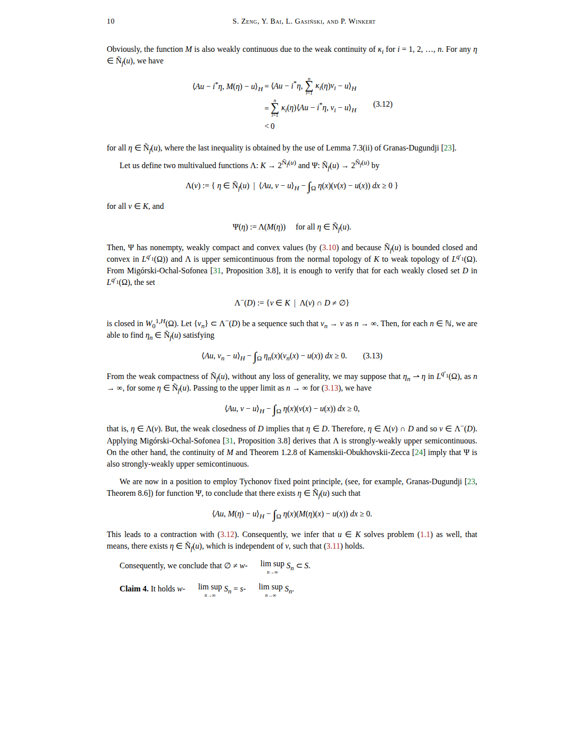10 S. Zeng, Y. Bai, L. Gasiński, and P. Winkert
Obviously, the function M is also weakly continuous due to the weak continuity of κi for i = 1, 2, …, n. For any η ∈ Ñf(u), we have
| ⟨ Au − i * η , M ( η ) − u ⟩ H | = | ⟨ Au − i * η , n ∑ i =1 κ i ( η ) v i − u ⟩ H |
| | = | n ∑ i =1 κ i ( η )⟨ Au − i * η , v i − u ⟩ H |
| | < | 0 |
(3.12)
for all η ∈ Ñf(u), where the last inequality is obtained by the use of Lemma 7.3(ii) of Granas-Dugundji [23].
Let us define two multivalued functions Λ: K → 2Ñf(u) and Ψ: Ñf(u) → 2Ñf(u) by
Λ(v) := { η ∈ Ñf(u) | ⟨Au, v − u⟩H − ∫Ω η(x)(v(x) − u(x)) dx ≥ 0 }
for all v ∈ K, and
Ψ(η) := Λ(M(η)) for all η ∈ Ñf(u).
Then, Ψ has nonempty, weakly compact and convex values (by (3.10) and because Ñf(u) is bounded closed and convex in Lq′1(Ω)) and Λ is upper semicontinuous from the normal topology of K to weak topology of Lq′1(Ω). From Migórski-Ochal-Sofonea [31, Proposition 3.8], it is enough to verify that for each weakly closed set D in Lq′1(Ω), the set
Λ−(D) := {v ∈ K | Λ(v) ∩ D ≠ ∅}
is closed in W01,H(Ω). Let {vn} ⊂ Λ−(D) be a sequence such that vn → v as n → ∞. Then, for each n ∈ ℕ, we are able to find ηn ∈ Ñf(u) satisfying
⟨Au, vn − u⟩H − ∫Ω ηn(x)(vn(x) − u(x)) dx ≥ 0.
(3.13)
From the weak compactness of Ñf(u), without any loss of generality, we may suppose that ηn ⇀ η in Lq′1(Ω), as n → ∞, for some η ∈ Ñf(u). Passing to the upper limit as n → ∞ for (3.13), we have
⟨Au, v − u⟩H − ∫Ω η(x)(v(x) − u(x)) dx ≥ 0,
that is, η ∈ Λ(v). But, the weak closedness of D implies that η ∈ D. Therefore, η ∈ Λ(v) ∩ D and so v ∈ Λ−(D). Applying Migórski-Ochal-Sofonea [31, Proposition 3.8] derives that Λ is strongly-weakly upper semicontinuous. On the other hand, the continuity of M and Theorem 1.2.8 of Kamenskii-Obukhovskii-Zecca [24] imply that Ψ is also strongly-weakly upper semicontinuous.
We are now in a position to employ Tychonov fixed point principle, (see, for example, Granas-Dugundji [23, Theorem 8.6]) for function Ψ, to conclude that there exists η ∈ Ñf(u) such that
⟨Au, M(η) − u⟩H − ∫Ω η(x)(M(η)(x) − u(x)) dx ≥ 0.
This leads to a contraction with (3.12). Consequently, we infer that u ∈ K solves problem (1.1) as well, that means, there exists η ∈ Ñf(u), which is independent of v, such that (3.11) holds.
Consequently, we conclude that ∅ ≠ w-lim supn→∞ Sn ⊂ S.
Claim 4. It holds w-lim supn→∞ Sn = s-lim supn→∞ Sn.